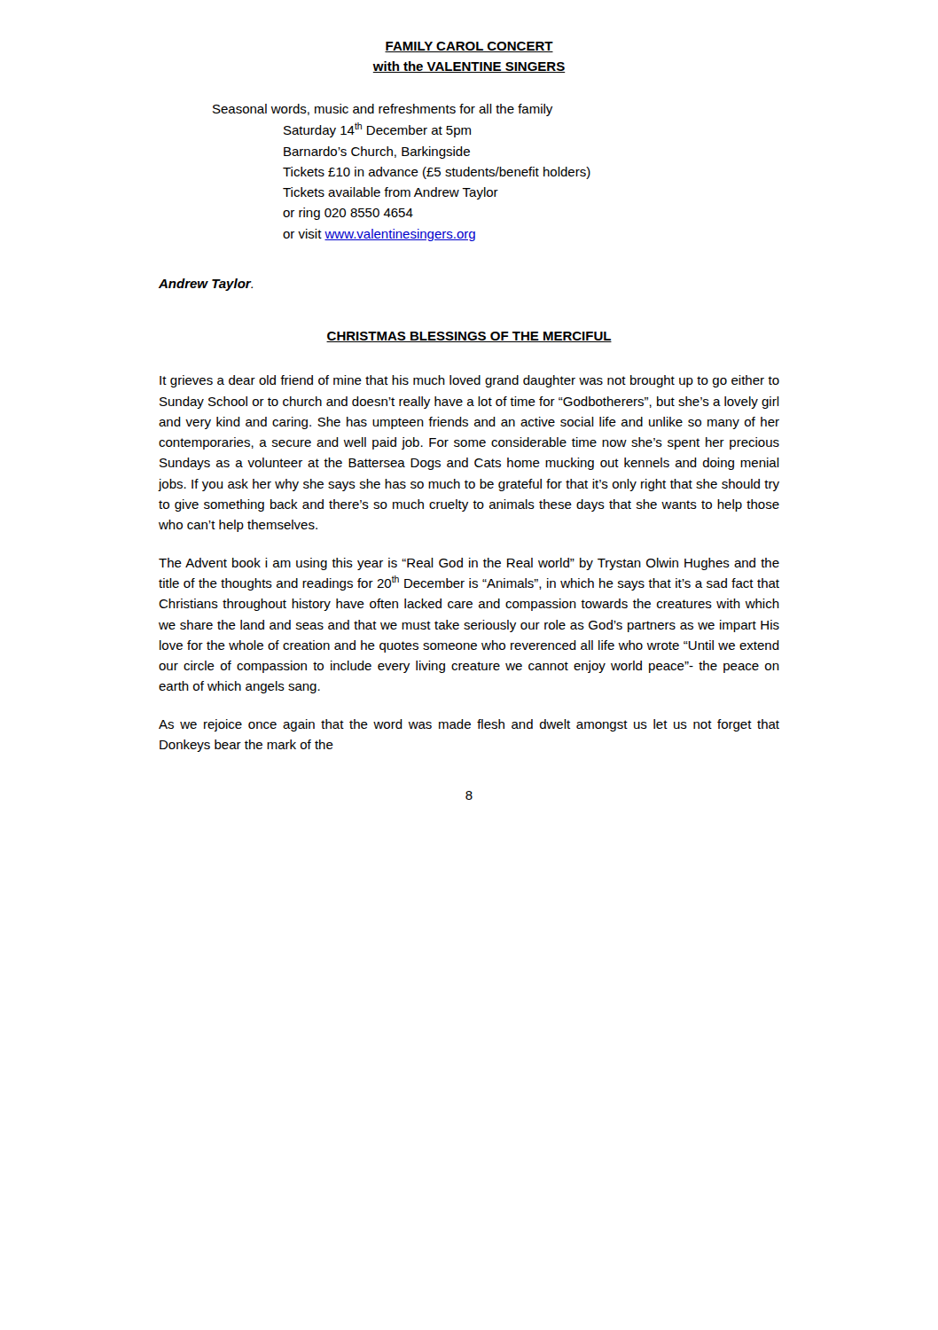FAMILY CAROL CONCERTwith the VALENTINE SINGERS
Seasonal words, music and refreshments for all the family
Saturday 14th December at 5pm
Barnardo’s Church, Barkingside
Tickets £10 in advance (£5 students/benefit holders)
Tickets available from Andrew Taylor
or ring 020 8550 4654
or visit www.valentinesingers.org
Andrew Taylor.
CHRISTMAS BLESSINGS OF THE MERCIFUL
It grieves a dear old friend of mine that his much loved grand daughter was not brought up to go either to Sunday School or to church and doesn’t really have a lot of time for “Godbotherers”, but she’s a lovely girl and very kind and caring. She has umpteen friends and an active social life and unlike so many of her contemporaries, a secure and well paid job. For some considerable time now she’s spent her precious Sundays as a volunteer at the Battersea Dogs and Cats home mucking out kennels and doing menial jobs. If you ask her why she says she has so much to be grateful for that it’s only right that she should try to give something back and there’s so much cruelty to animals these days that she wants to help those who can’t help themselves.
The Advent book i am using this year is “Real God in the Real world” by Trystan Olwin Hughes and the title of the thoughts and readings for 20th December is “Animals”, in which he says that it’s a sad fact that Christians throughout history have often lacked care and compassion towards the creatures with which we share the land and seas and that we must take seriously our role as God’s partners as we impart His love for the whole of creation and he quotes someone who reverenced all life who wrote “Until we extend our circle of compassion to include every living creature we cannot enjoy world peace”- the peace on earth of which angels sang.
As we rejoice once again that the word was made flesh and dwelt amongst us let us not forget that Donkeys bear the mark of the
8